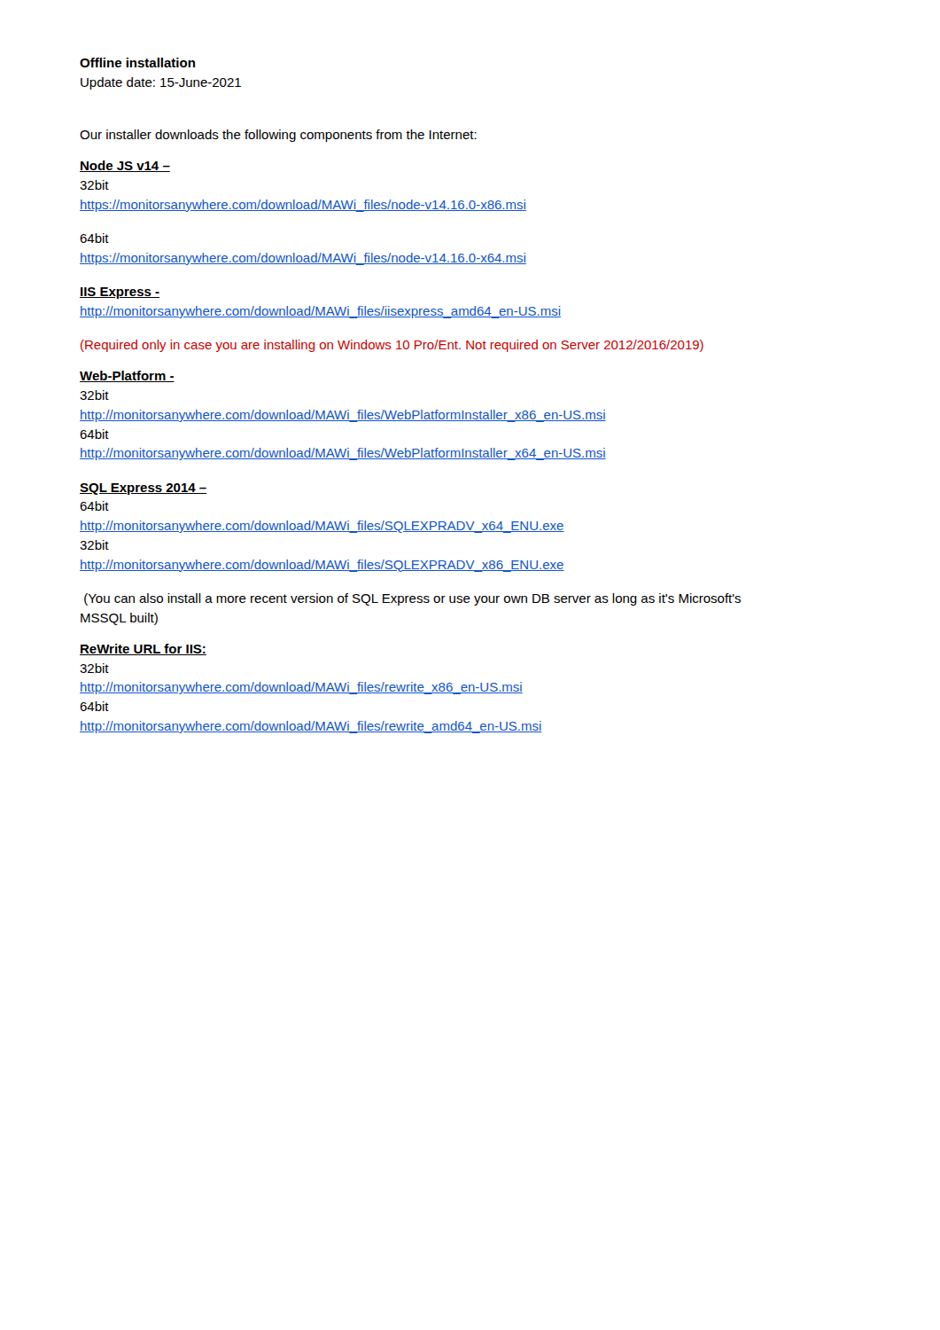Offline installation
Update date: 15-June-2021
Our installer downloads the following components from the Internet:
Node JS v14 –
32bit https://monitorsanywhere.com/download/MAWi_files/node-v14.16.0-x86.msi
64bit https://monitorsanywhere.com/download/MAWi_files/node-v14.16.0-x64.msi
IIS Express -
http://monitorsanywhere.com/download/MAWi_files/iisexpress_amd64_en-US.msi
(Required only in case you are installing on Windows 10 Pro/Ent. Not required on Server 2012/2016/2019)
Web-Platform -
32bit http://monitorsanywhere.com/download/MAWi_files/WebPlatformInstaller_x86_en-US.msi
64bit http://monitorsanywhere.com/download/MAWi_files/WebPlatformInstaller_x64_en-US.msi
SQL Express 2014 –
64bit http://monitorsanywhere.com/download/MAWi_files/SQLEXPRADV_x64_ENU.exe
32bit http://monitorsanywhere.com/download/MAWi_files/SQLEXPRADV_x86_ENU.exe
(You can also install a more recent version of SQL Express or use your own DB server as long as it's Microsoft's MSSQL built)
ReWrite URL for IIS:
32bit http://monitorsanywhere.com/download/MAWi_files/rewrite_x86_en-US.msi
64bit http://monitorsanywhere.com/download/MAWi_files/rewrite_amd64_en-US.msi